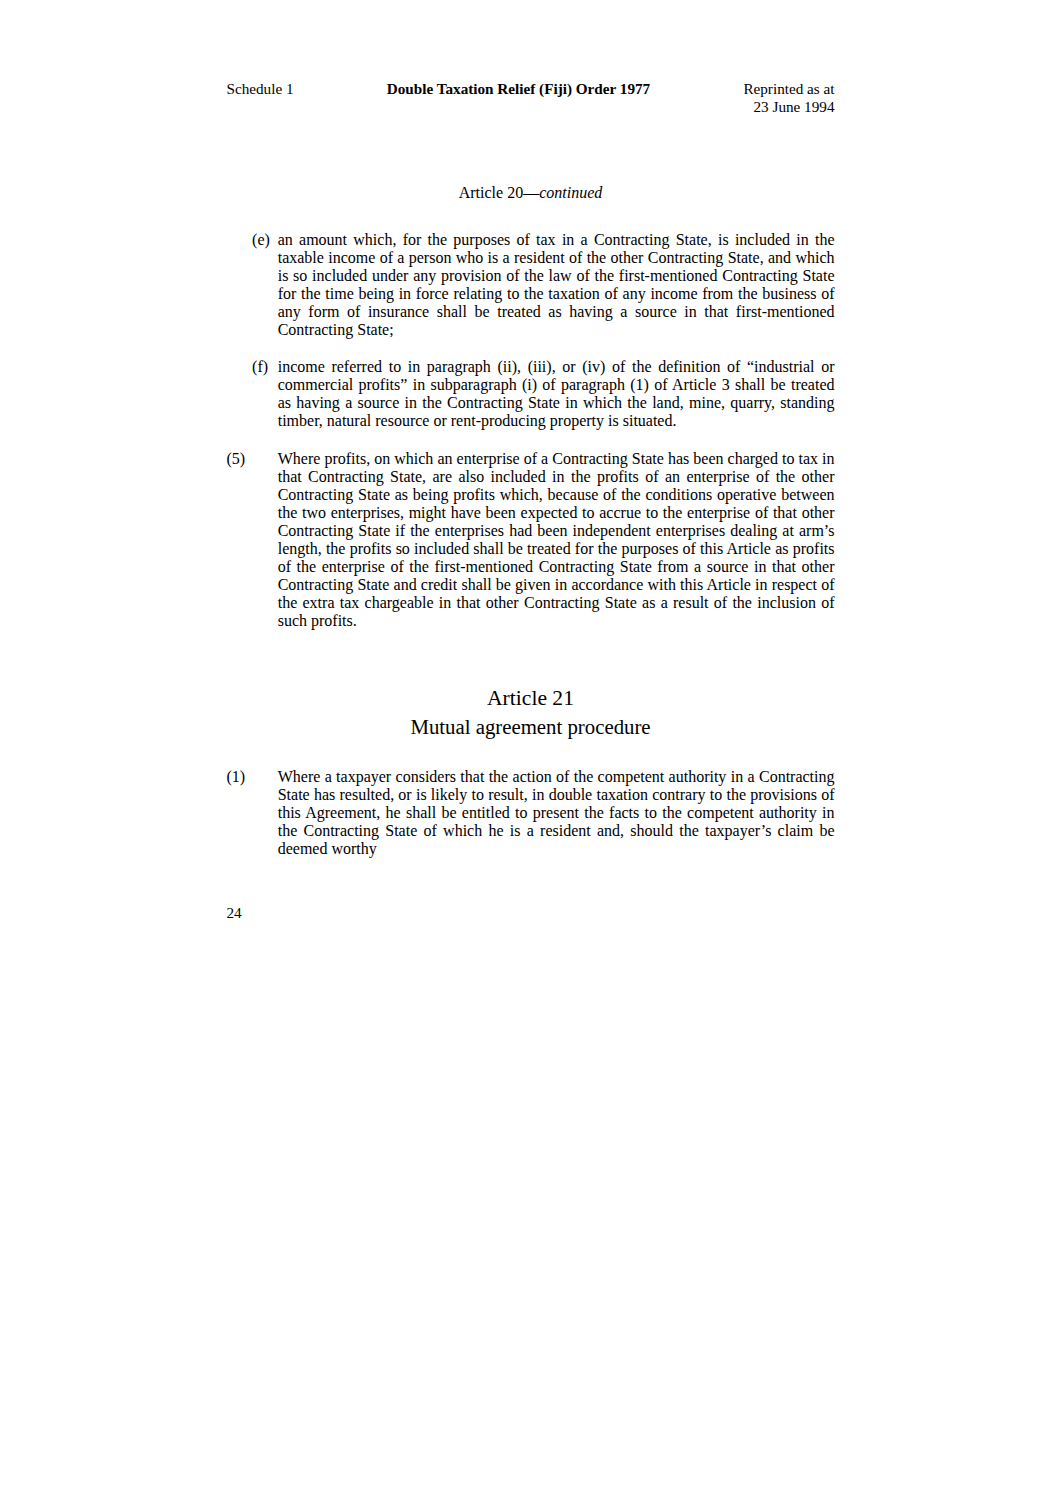Schedule 1
Double Taxation Relief (Fiji) Order 1977
Reprinted as at
23 June 1994
Article 20—continued
(e) an amount which, for the purposes of tax in a Contracting State, is included in the taxable income of a person who is a resident of the other Contracting State, and which is so included under any provision of the law of the first-mentioned Contracting State for the time being in force relating to the taxation of any income from the business of any form of insurance shall be treated as having a source in that first-mentioned Contracting State;
(f) income referred to in paragraph (ii), (iii), or (iv) of the definition of “industrial or commercial profits” in subparagraph (i) of paragraph (1) of Article 3 shall be treated as having a source in the Contracting State in which the land, mine, quarry, standing timber, natural resource or rent-producing property is situated.
(5) Where profits, on which an enterprise of a Contracting State has been charged to tax in that Contracting State, are also included in the profits of an enterprise of the other Contracting State as being profits which, because of the conditions operative between the two enterprises, might have been expected to accrue to the enterprise of that other Contracting State if the enterprises had been independent enterprises dealing at arm’s length, the profits so included shall be treated for the purposes of this Article as profits of the enterprise of the first-mentioned Contracting State from a source in that other Contracting State and credit shall be given in accordance with this Article in respect of the extra tax chargeable in that other Contracting State as a result of the inclusion of such profits.
Article 21
Mutual agreement procedure
(1) Where a taxpayer considers that the action of the competent authority in a Contracting State has resulted, or is likely to result, in double taxation contrary to the provisions of this Agreement, he shall be entitled to present the facts to the competent authority in the Contracting State of which he is a resident and, should the taxpayer’s claim be deemed worthy
24